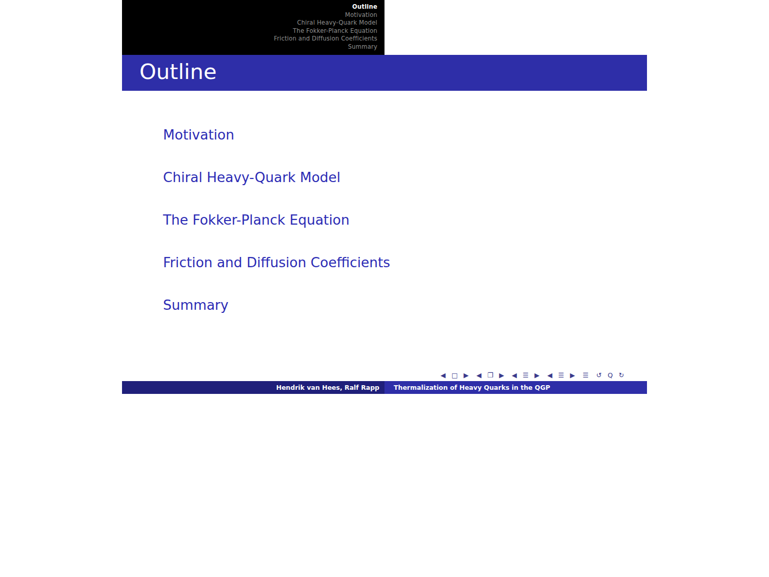Outline Motivation Chiral Heavy-Quark Model The Fokker-Planck Equation Friction and Diffusion Coefficients Summary
Outline
Motivation
Chiral Heavy-Quark Model
The Fokker-Planck Equation
Friction and Diffusion Coefficients
Summary
◀ □ ▶ ◀ ❐ ▶ ◀ ☰ ▶ ◀ ☰ ▶ ☰ ↺ Q ↻
Hendrik van Hees, Ralf Rapp
Thermalization of Heavy Quarks in the QGP